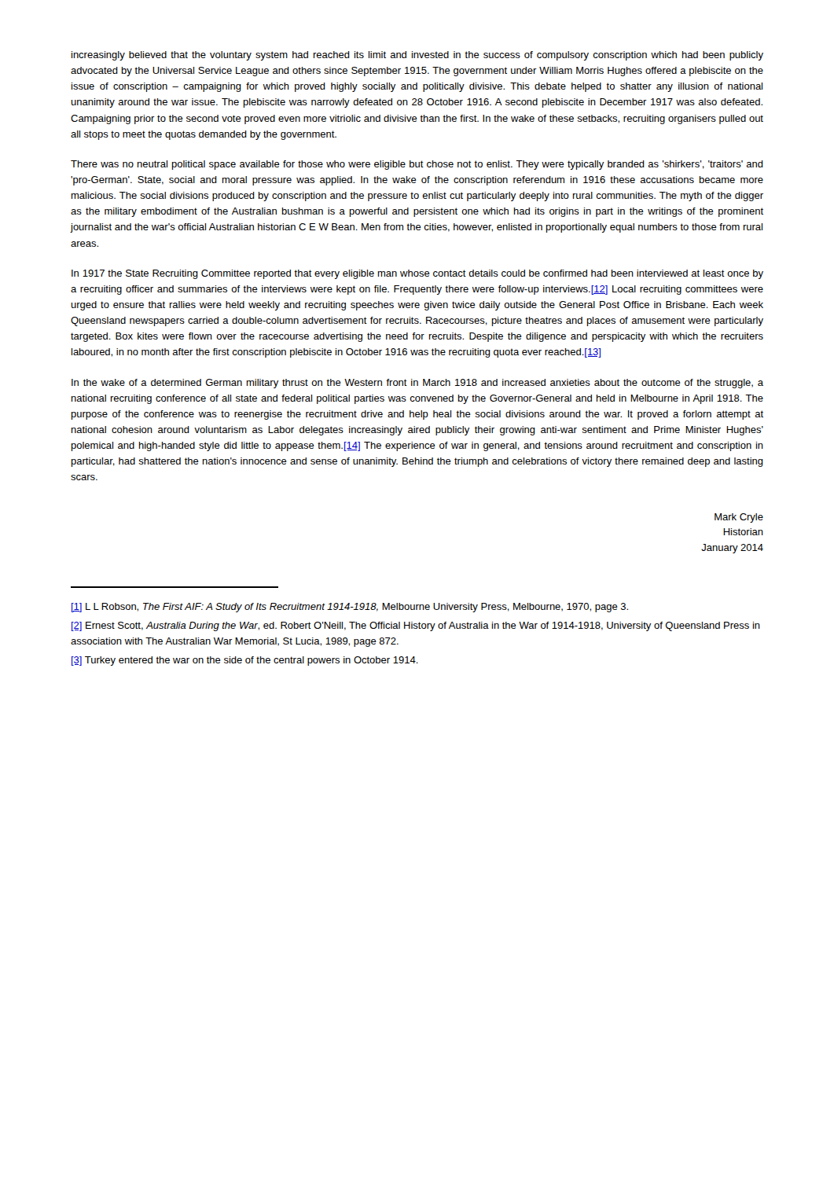increasingly believed that the voluntary system had reached its limit and invested in the success of compulsory conscription which had been publicly advocated by the Universal Service League and others since September 1915. The government under William Morris Hughes offered a plebiscite on the issue of conscription – campaigning for which proved highly socially and politically divisive. This debate helped to shatter any illusion of national unanimity around the war issue. The plebiscite was narrowly defeated on 28 October 1916. A second plebiscite in December 1917 was also defeated. Campaigning prior to the second vote proved even more vitriolic and divisive than the first. In the wake of these setbacks, recruiting organisers pulled out all stops to meet the quotas demanded by the government.
There was no neutral political space available for those who were eligible but chose not to enlist. They were typically branded as 'shirkers', 'traitors' and 'pro-German'. State, social and moral pressure was applied. In the wake of the conscription referendum in 1916 these accusations became more malicious. The social divisions produced by conscription and the pressure to enlist cut particularly deeply into rural communities. The myth of the digger as the military embodiment of the Australian bushman is a powerful and persistent one which had its origins in part in the writings of the prominent journalist and the war's official Australian historian C E W Bean. Men from the cities, however, enlisted in proportionally equal numbers to those from rural areas.
In 1917 the State Recruiting Committee reported that every eligible man whose contact details could be confirmed had been interviewed at least once by a recruiting officer and summaries of the interviews were kept on file. Frequently there were follow-up interviews.[12] Local recruiting committees were urged to ensure that rallies were held weekly and recruiting speeches were given twice daily outside the General Post Office in Brisbane. Each week Queensland newspapers carried a double-column advertisement for recruits. Racecourses, picture theatres and places of amusement were particularly targeted. Box kites were flown over the racecourse advertising the need for recruits. Despite the diligence and perspicacity with which the recruiters laboured, in no month after the first conscription plebiscite in October 1916 was the recruiting quota ever reached.[13]
In the wake of a determined German military thrust on the Western front in March 1918 and increased anxieties about the outcome of the struggle, a national recruiting conference of all state and federal political parties was convened by the Governor-General and held in Melbourne in April 1918. The purpose of the conference was to reenergise the recruitment drive and help heal the social divisions around the war. It proved a forlorn attempt at national cohesion around voluntarism as Labor delegates increasingly aired publicly their growing anti-war sentiment and Prime Minister Hughes' polemical and high-handed style did little to appease them.[14] The experience of war in general, and tensions around recruitment and conscription in particular, had shattered the nation's innocence and sense of unanimity. Behind the triumph and celebrations of victory there remained deep and lasting scars.
Mark Cryle
Historian
January 2014
[1] L L Robson, The First AIF: A Study of Its Recruitment 1914-1918, Melbourne University Press, Melbourne, 1970, page 3.
[2] Ernest Scott, Australia During the War, ed. Robert O'Neill, The Official History of Australia in the War of 1914-1918, University of Queensland Press in association with The Australian War Memorial, St Lucia, 1989, page 872.
[3] Turkey entered the war on the side of the central powers in October 1914.